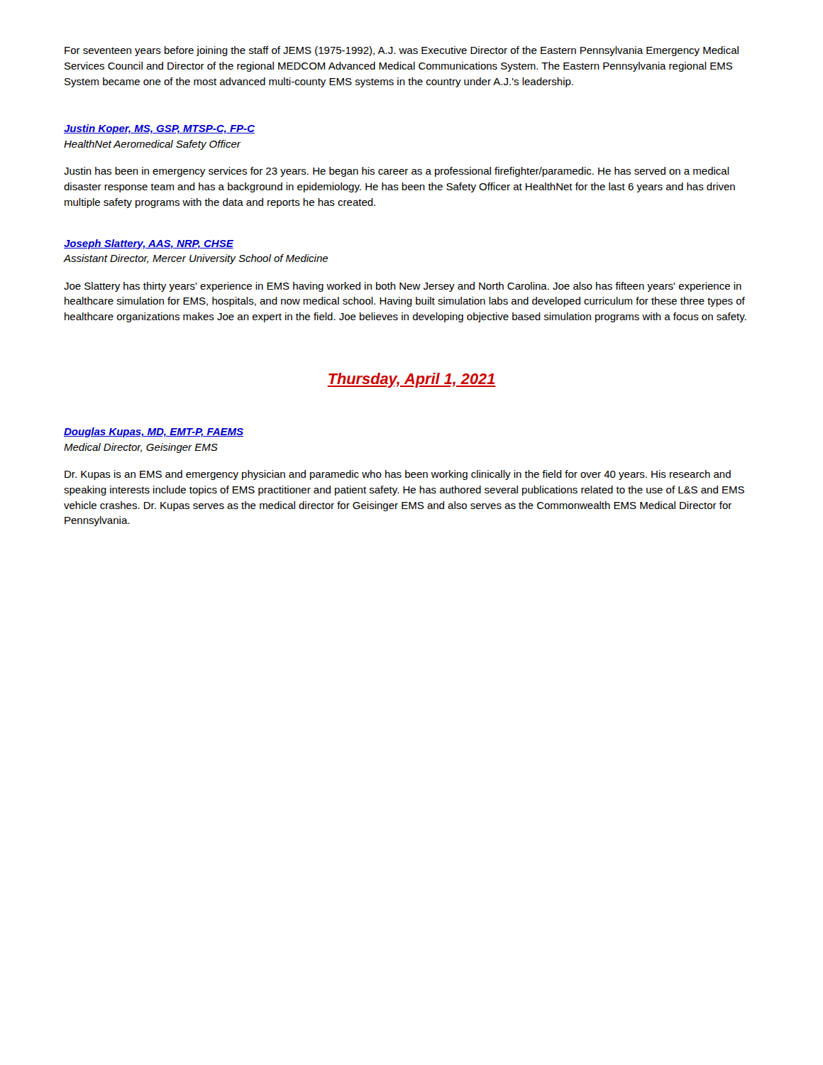For seventeen years before joining the staff of JEMS (1975-1992), A.J. was Executive Director of the Eastern Pennsylvania Emergency Medical Services Council and Director of the regional MEDCOM Advanced Medical Communications System. The Eastern Pennsylvania regional EMS System became one of the most advanced multi-county EMS systems in the country under A.J.'s leadership.
Justin Koper, MS, GSP, MTSP-C, FP-C
HealthNet Aeromedical Safety Officer
Justin has been in emergency services for 23 years. He began his career as a professional firefighter/paramedic. He has served on a medical disaster response team and has a background in epidemiology. He has been the Safety Officer at HealthNet for the last 6 years and has driven multiple safety programs with the data and reports he has created.
Joseph Slattery, AAS, NRP, CHSE
Assistant Director, Mercer University School of Medicine
Joe Slattery has thirty years' experience in EMS having worked in both New Jersey and North Carolina. Joe also has fifteen years' experience in healthcare simulation for EMS, hospitals, and now medical school. Having built simulation labs and developed curriculum for these three types of healthcare organizations makes Joe an expert in the field. Joe believes in developing objective based simulation programs with a focus on safety.
Thursday, April 1, 2021
Douglas Kupas, MD, EMT-P, FAEMS
Medical Director, Geisinger EMS
Dr. Kupas is an EMS and emergency physician and paramedic who has been working clinically in the field for over 40 years. His research and speaking interests include topics of EMS practitioner and patient safety. He has authored several publications related to the use of L&S and EMS vehicle crashes. Dr. Kupas serves as the medical director for Geisinger EMS and also serves as the Commonwealth EMS Medical Director for Pennsylvania.